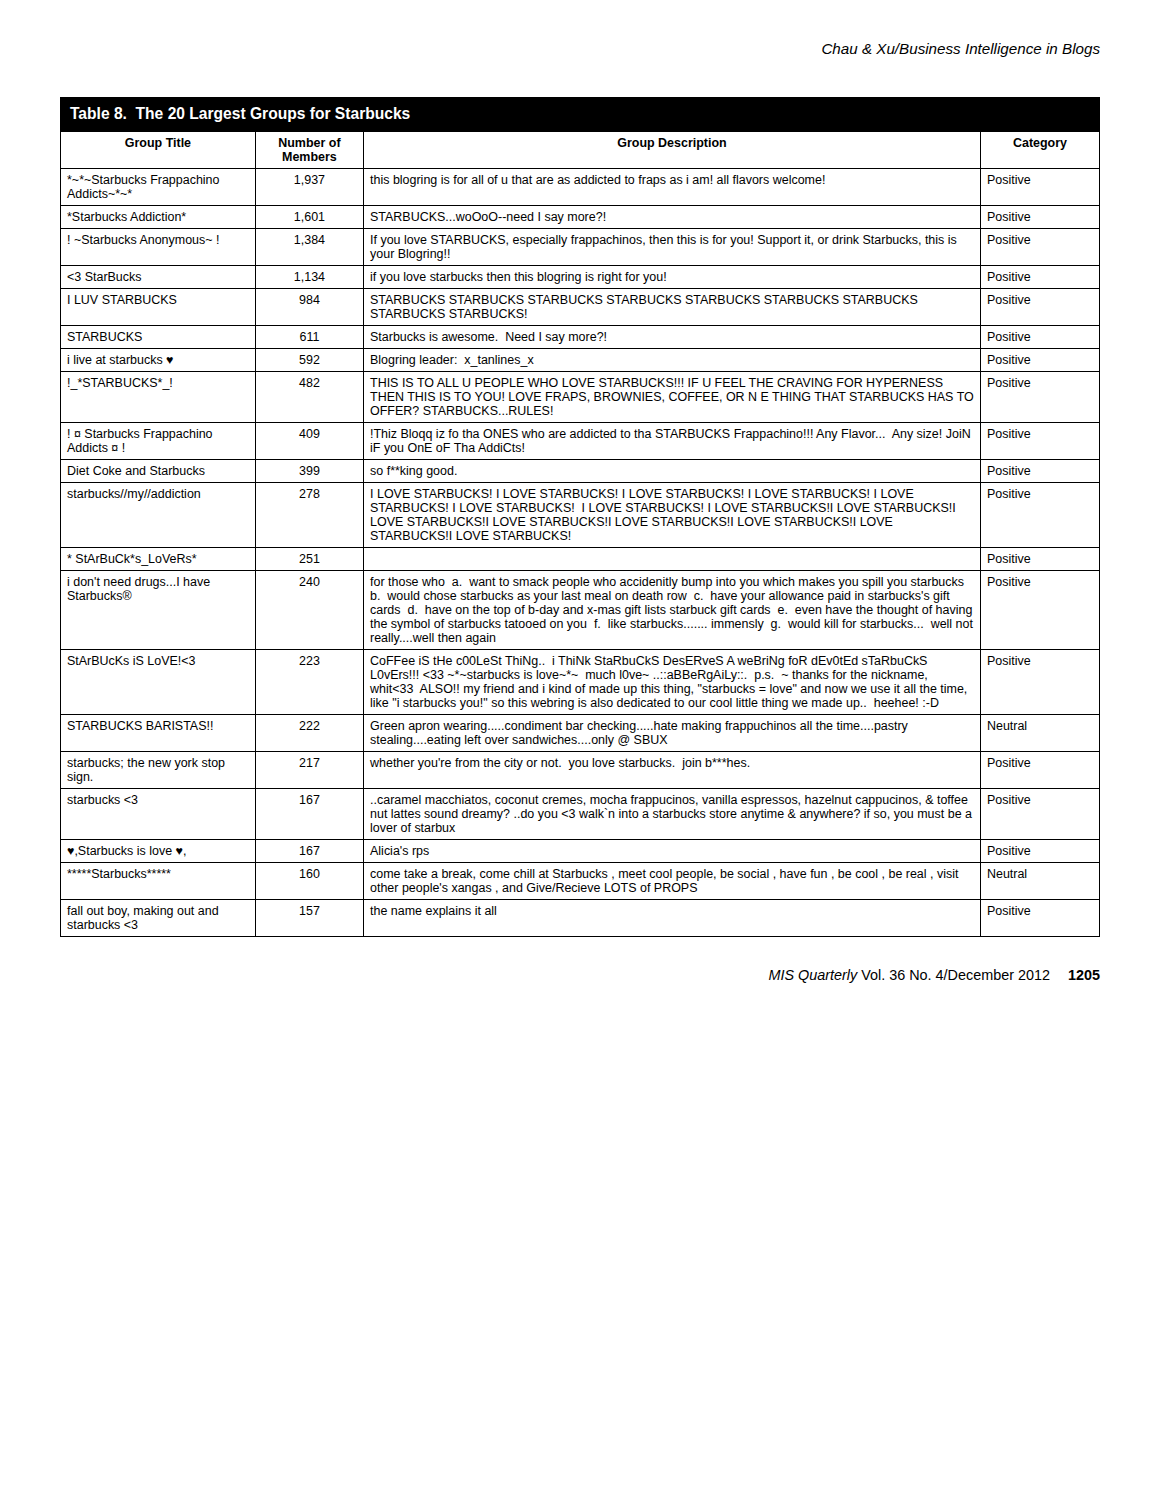Chau & Xu/Business Intelligence in Blogs
Table 8. The 20 Largest Groups for Starbucks
| Group Title | Number of Members | Group Description | Category |
| --- | --- | --- | --- |
| *~*~Starbucks Frappachino Addicts~*~* | 1,937 | this blogring is for all of u that are as addicted to fraps as i am! all flavors welcome! | Positive |
| *Starbucks Addiction* | 1,601 | STARBUCKS...woOoO--need I say more?! | Positive |
| ! ~Starbucks Anonymous~ ! | 1,384 | If you love STARBUCKS, especially frappachinos, then this is for you! Support it, or drink Starbucks, this is your Blogring!! | Positive |
| <3 StarBucks | 1,134 | if you love starbucks then this blogring is right for you! | Positive |
| I LUV STARBUCKS | 984 | STARBUCKS STARBUCKS STARBUCKS STARBUCKS STARBUCKS STARBUCKS STARBUCKS STARBUCKS STARBUCKS! | Positive |
| STARBUCKS | 611 | Starbucks is awesome. Need I say more?! | Positive |
| i live at starbucks ♥ | 592 | Blogring leader: x_tanlines_x | Positive |
| !_*STARBUCKS*_! | 482 | THIS IS TO ALL U PEOPLE WHO LOVE STARBUCKS!!! IF U FEEL THE CRAVING FOR HYPERNESS THEN THIS IS TO YOU! LOVE FRAPS, BROWNIES, COFFEE, OR N E THING THAT STARBUCKS HAS TO OFFER? STARBUCKS...RULES! | Positive |
| ! ¤ Starbucks Frappachino Addicts ¤ ! | 409 | !Thiz Bloqq iz fo tha ONES who are addicted to tha STARBUCKS Frappachino!!! Any Flavor... Any size! JoiN iF you OnE oF Tha AddiCts! | Positive |
| Diet Coke and Starbucks | 399 | so f**king good. | Positive |
| starbucks//my//addiction | 278 | I LOVE STARBUCKS! I LOVE STARBUCKS! I LOVE STARBUCKS! I LOVE STARBUCKS! I LOVE STARBUCKS! I LOVE STARBUCKS! I LOVE STARBUCKS! I LOVE STARBUCKS!I LOVE STARBUCKS!I LOVE STARBUCKS!I LOVE STARBUCKS!I LOVE STARBUCKS!I LOVE STARBUCKS!I LOVE STARBUCKS!I LOVE STARBUCKS! | Positive |
| * StArBuCk*s_LoVeRs* | 251 | | Positive |
| i don't need drugs...I have Starbucks® | 240 | for those who a. want to smack people who accidenitly bump into you which makes you spill you starbucks b. would chose starbucks as your last meal on death row c. have your allowance paid in starbucks's gift cards d. have on the top of b-day and x-mas gift lists starbuck gift cards e. even have the thought of having the symbol of starbucks tatooed on you f. like starbucks....... immensly g. would kill for starbucks... well not really....well then again | Positive |
| StArBUcKs iS LoVE!<3 | 223 | CoFFee iS tHe c00LeSt ThiNg.. i ThiNk StaRbuCkS DesERveS A weBriNg foR dEv0tEd sTaRbuCkS L0vErs!!! <33 ~*~starbucks is love~*~ much l0ve~ ..::aBBeRgAiLy::. p.s. ~ thanks for the nickname, whit<33 ALSO!! my friend and i kind of made up this thing, "starbucks = love" and now we use it all the time, like "i starbucks you!" so this webring is also dedicated to our cool little thing we made up.. heehee! :-D | Positive |
| STARBUCKS BARISTAS!! | 222 | Green apron wearing.....condiment bar checking.....hate making frappuchinos all the time....pastry stealing....eating left over sandwiches....only @ SBUX | Neutral |
| starbucks; the new york stop sign. | 217 | whether you're from the city or not. you love starbucks. join b***hes. | Positive |
| starbucks <3 | 167 | ..caramel macchiatos, coconut cremes, mocha frappucinos, vanilla espressos, hazelnut cappucinos, & toffee nut lattes sound dreamy? ..do you <3 walk`n into a starbucks store anytime & anywhere? if so, you must be a lover of starbux | Positive |
| ♥,Starbucks is love ♥, | 167 | Alicia's rps | Positive |
| *****Starbucks***** | 160 | come take a break, come chill at Starbucks , meet cool people, be social , have fun , be cool , be real , visit other people's xangas , and Give/Recieve LOTS of PROPS | Neutral |
| fall out boy, making out and starbucks <3 | 157 | the name explains it all | Positive |
MIS Quarterly Vol. 36 No. 4/December 20121205